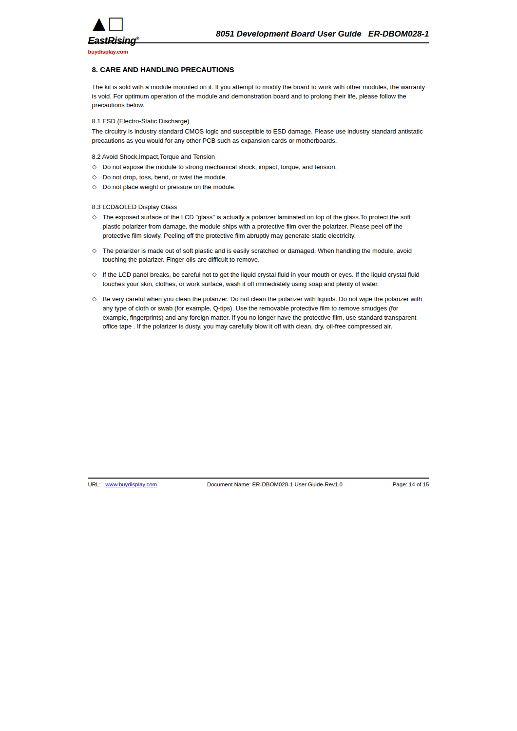▲□
EastRising®
buydisplay.com
8051 Development Board User Guide ER-DBOM028-1
8. CARE AND HANDLING PRECAUTIONS
The kit is sold with a module mounted on it. If you attempt to modify the board to work with other modules, the warranty is void. For optimum operation of the module and demonstration board and to prolong their life, please follow the precautions below.
8.1 ESD (Electro-Static Discharge)
The circuitry is industry standard CMOS logic and susceptible to ESD damage. Please use industry standard antistatic precautions as you would for any other PCB such as expansion cards or motherboards.
8.2 Avoid Shock,Impact,Torque and Tension
Do not expose the module to strong mechanical shock, impact, torque, and tension.
Do not drop, toss, bend, or twist the module.
Do not place weight or pressure on the module.
8.3 LCD&OLED Display Glass
The exposed surface of the LCD "glass" is actually a polarizer laminated on top of the glass.To protect the soft plastic polarizer from damage, the module ships with a protective film over the polarizer. Please peel off the protective film slowly. Peeling off the protective film abruptly may generate static electricity.
The polarizer is made out of soft plastic and is easily scratched or damaged. When handling the module, avoid touching the polarizer. Finger oils are difficult to remove.
If the LCD panel breaks, be careful not to get the liquid crystal fluid in your mouth or eyes. If the liquid crystal fluid touches your skin, clothes, or work surface, wash it off immediately using soap and plenty of water.
Be very careful when you clean the polarizer. Do not clean the polarizer with liquids. Do not wipe the polarizer with any type of cloth or swab (for example, Q-tips). Use the removable protective film to remove smudges (for example, fingerprints) and any foreign matter. If you no longer have the protective film, use standard transparent office tape . If the polarizer is dusty, you may carefully blow it off with clean, dry, oil-free compressed air.
URL: www.buydisplay.com Document Name: ER-DBOM028-1 User Guide-Rev1.0 Page: 14 of 15